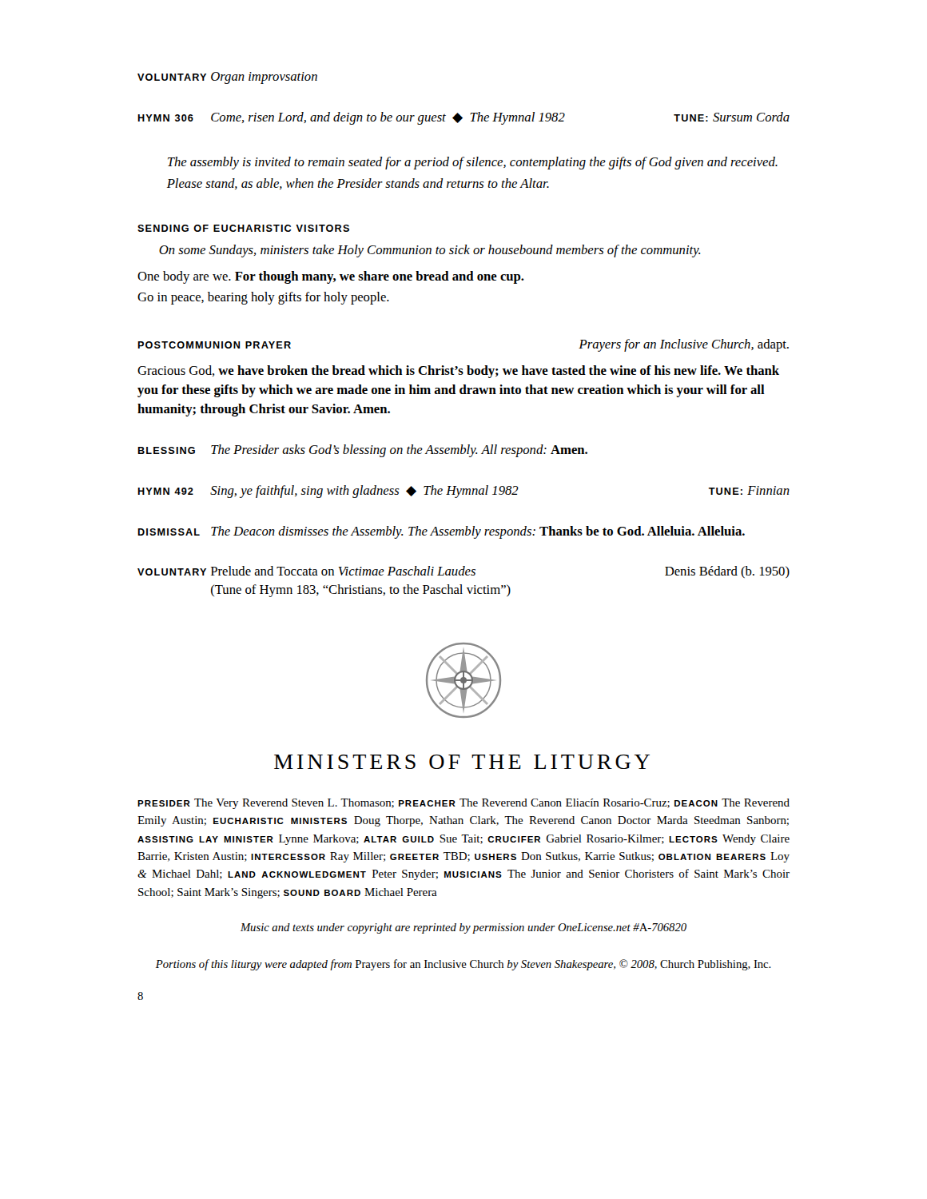Voluntary Organ improvsation
Hymn 306 Come, risen Lord, and deign to be our guest ◆ The Hymnal 1982 Tune: Sursum Corda
The assembly is invited to remain seated for a period of silence, contemplating the gifts of God given and received.
Please stand, as able, when the Presider stands and returns to the Altar.
Sending of Eucharistic Visitors
On some Sundays, ministers take Holy Communion to sick or housebound members of the community.
One body are we. For though many, we share one bread and one cup.
Go in peace, bearing holy gifts for holy people.
Postcommunion Prayer Prayers for an Inclusive Church, adapt.
Gracious God, we have broken the bread which is Christ’s body; we have tasted the wine of his new life. We thank you for these gifts by which we are made one in him and drawn into that new creation which is your will for all humanity; through Christ our Savior. Amen.
Blessing The Presider asks God’s blessing on the Assembly. All respond: Amen.
Hymn 492 Sing, ye faithful, sing with gladness ◆ The Hymnal 1982 Tune: Finnian
Dismissal The Deacon dismisses the Assembly. The Assembly responds: Thanks be to God. Alleluia. Alleluia.
Voluntary Prelude and Toccata on Victimae Paschali Laudes
(Tune of Hymn 183, “Christians, to the Paschal victim”) Denis Bédard (b. 1950)
MINISTERS OF THE LITURGY
Presider The Very Reverend Steven L. Thomason; Preacher The Reverend Canon Eliacín Rosario-Cruz; Deacon The Reverend Emily Austin; Eucharistic Ministers Doug Thorpe, Nathan Clark, The Reverend Canon Doctor Marda Steedman Sanborn; Assisting Lay Minister Lynne Markova; Altar Guild Sue Tait; Crucifer Gabriel Rosario-Kilmer; Lectors Wendy Claire Barrie, Kristen Austin; Intercessor Ray Miller; Greeter TBD; Ushers Don Sutkus, Karrie Sutkus; Oblation Bearers Loy & Michael Dahl; Land Acknowledgment Peter Snyder; Musicians The Junior and Senior Choristers of Saint Mark’s Choir School; Saint Mark’s Singers; Sound Board Michael Perera
Music and texts under copyright are reprinted by permission under OneLicense.net #A-706820
Portions of this liturgy were adapted from Prayers for an Inclusive Church by Steven Shakespeare, © 2008, Church Publishing, Inc.
8